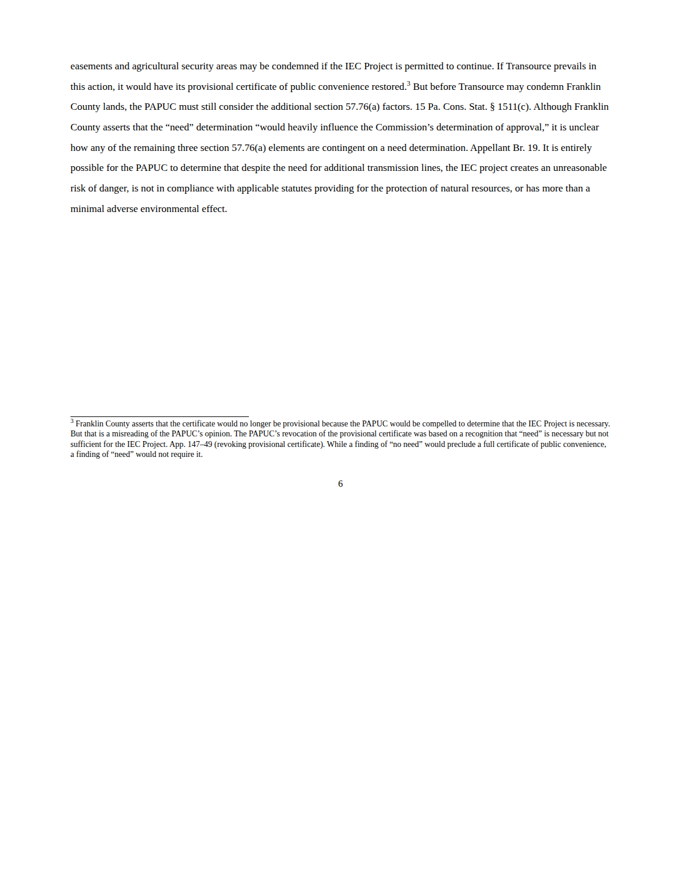easements and agricultural security areas may be condemned if the IEC Project is permitted to continue. If Transource prevails in this action, it would have its provisional certificate of public convenience restored.3 But before Transource may condemn Franklin County lands, the PAPUC must still consider the additional section 57.76(a) factors. 15 Pa. Cons. Stat. § 1511(c). Although Franklin County asserts that the “need” determination “would heavily influence the Commission’s determination of approval,” it is unclear how any of the remaining three section 57.76(a) elements are contingent on a need determination. Appellant Br. 19. It is entirely possible for the PAPUC to determine that despite the need for additional transmission lines, the IEC project creates an unreasonable risk of danger, is not in compliance with applicable statutes providing for the protection of natural resources, or has more than a minimal adverse environmental effect.
3 Franklin County asserts that the certificate would no longer be provisional because the PAPUC would be compelled to determine that the IEC Project is necessary. But that is a misreading of the PAPUC’s opinion. The PAPUC’s revocation of the provisional certificate was based on a recognition that “need” is necessary but not sufficient for the IEC Project. App. 147–49 (revoking provisional certificate). While a finding of “no need” would preclude a full certificate of public convenience, a finding of “need” would not require it.
6